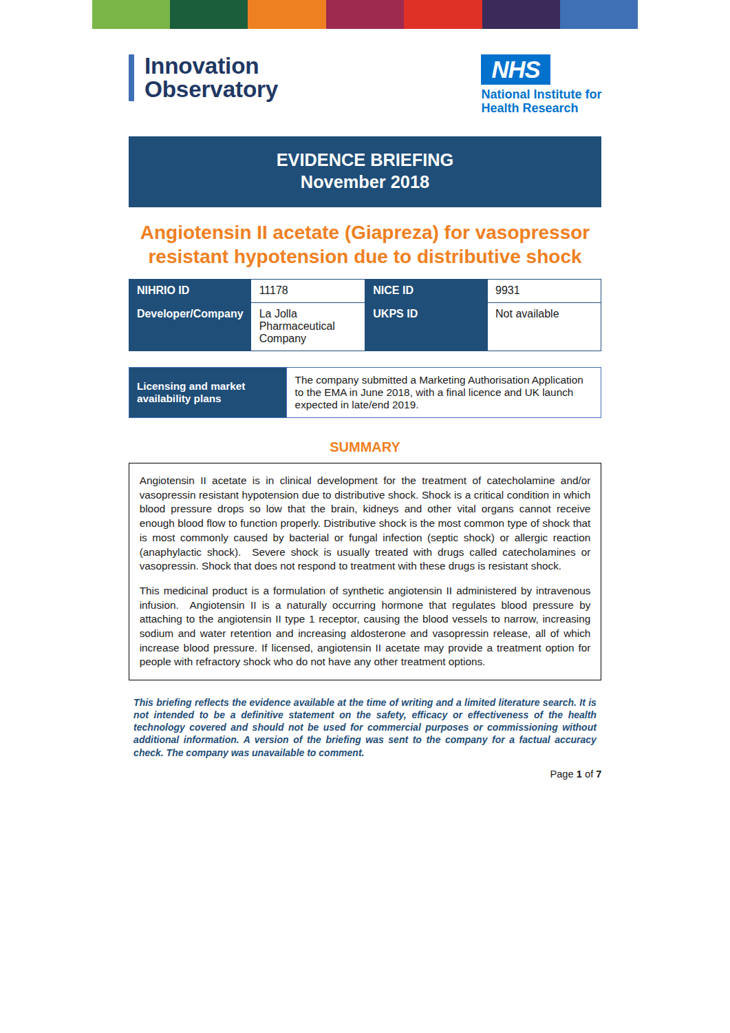Innovation Observatory
NHS
National Institute for
Health Research
EVIDENCE BRIEFING
November 2018
Angiotensin II acetate (Giapreza) for vasopressor resistant hypotension due to distributive shock
| NIHRIO ID | 11178 | NICE ID | 9931 |
| Developer/Company | La Jolla Pharmaceutical Company | UKPS ID | Not available |
| Licensing and market availability plans | The company submitted a Marketing Authorisation Application to the EMA in June 2018, with a final licence and UK launch expected in late/end 2019. |
SUMMARY
Angiotensin II acetate is in clinical development for the treatment of catecholamine and/or vasopressin resistant hypotension due to distributive shock. Shock is a critical condition in which blood pressure drops so low that the brain, kidneys and other vital organs cannot receive enough blood flow to function properly. Distributive shock is the most common type of shock that is most commonly caused by bacterial or fungal infection (septic shock) or allergic reaction (anaphylactic shock). Severe shock is usually treated with drugs called catecholamines or vasopressin. Shock that does not respond to treatment with these drugs is resistant shock.
This medicinal product is a formulation of synthetic angiotensin II administered by intravenous infusion. Angiotensin II is a naturally occurring hormone that regulates blood pressure by attaching to the angiotensin II type 1 receptor, causing the blood vessels to narrow, increasing sodium and water retention and increasing aldosterone and vasopressin release, all of which increase blood pressure. If licensed, angiotensin II acetate may provide a treatment option for people with refractory shock who do not have any other treatment options.
This briefing reflects the evidence available at the time of writing and a limited literature search. It is not intended to be a definitive statement on the safety, efficacy or effectiveness of the health technology covered and should not be used for commercial purposes or commissioning without additional information. A version of the briefing was sent to the company for a factual accuracy check. The company was unavailable to comment.
Page 1 of 7